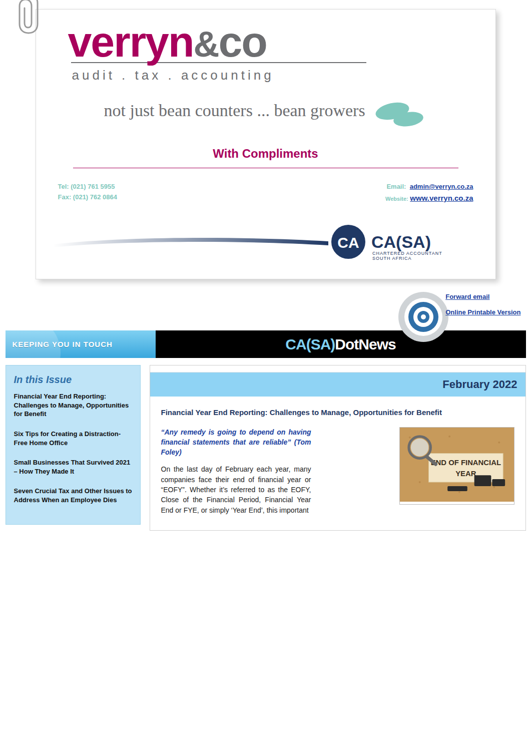verryn&co
audit . tax . accounting
not just bean counters ... bean growers
With Compliments
Tel: (021) 761 5955
Fax: (021) 762 0864
Email: admin@verryn.co.za
Website: www.verryn.co.za
CA CA(SA) CHARTERED ACCOUNTANT SOUTH AFRICA
Forward email Online Printable Version
KEEPING YOU IN TOUCH
CA(SA) DotNews
In this Issue
Financial Year End Reporting: Challenges to Manage, Opportunities for Benefit
Six Tips for Creating a Distraction-Free Home Office
Small Businesses That Survived 2021 – How They Made It
Seven Crucial Tax and Other Issues to Address When an Employee Dies
February 2022
Financial Year End Reporting: Challenges to Manage, Opportunities for Benefit
“Any remedy is going to depend on having financial statements that are reliable” (Tom Foley)
On the last day of February each year, many companies face their end of financial year or “EOFY”. Whether it’s referred to as the EOFY, Close of the Financial Period, Financial Year End or FYE, or simply ‘Year End’, this important
END OF FINANCIAL YEAR